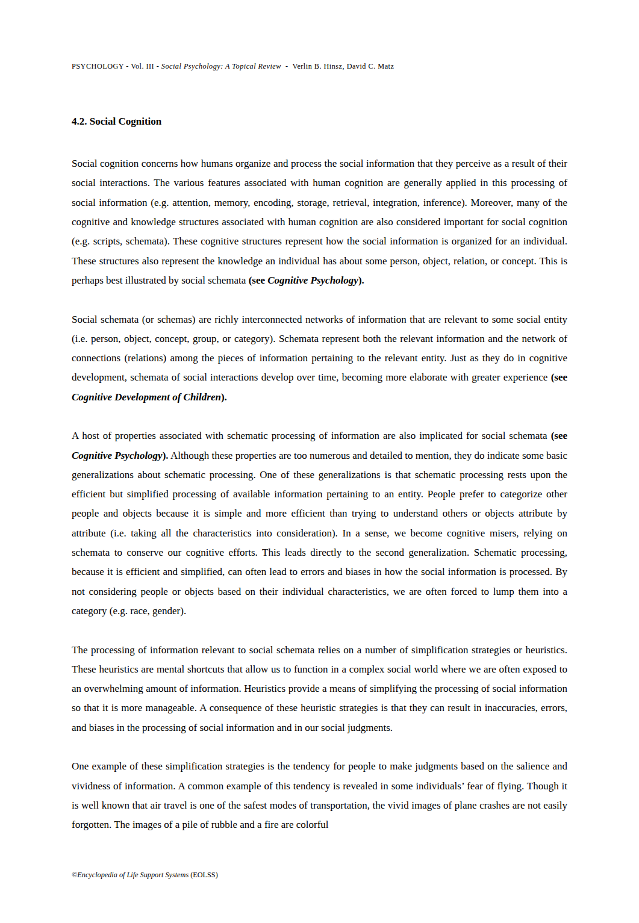PSYCHOLOGY - Vol. III - Social Psychology: A Topical Review - Verlin B. Hinsz, David C. Matz
4.2. Social Cognition
Social cognition concerns how humans organize and process the social information that they perceive as a result of their social interactions. The various features associated with human cognition are generally applied in this processing of social information (e.g. attention, memory, encoding, storage, retrieval, integration, inference). Moreover, many of the cognitive and knowledge structures associated with human cognition are also considered important for social cognition (e.g. scripts, schemata). These cognitive structures represent how the social information is organized for an individual. These structures also represent the knowledge an individual has about some person, object, relation, or concept. This is perhaps best illustrated by social schemata (see Cognitive Psychology).
Social schemata (or schemas) are richly interconnected networks of information that are relevant to some social entity (i.e. person, object, concept, group, or category). Schemata represent both the relevant information and the network of connections (relations) among the pieces of information pertaining to the relevant entity. Just as they do in cognitive development, schemata of social interactions develop over time, becoming more elaborate with greater experience (see Cognitive Development of Children).
A host of properties associated with schematic processing of information are also implicated for social schemata (see Cognitive Psychology). Although these properties are too numerous and detailed to mention, they do indicate some basic generalizations about schematic processing. One of these generalizations is that schematic processing rests upon the efficient but simplified processing of available information pertaining to an entity. People prefer to categorize other people and objects because it is simple and more efficient than trying to understand others or objects attribute by attribute (i.e. taking all the characteristics into consideration). In a sense, we become cognitive misers, relying on schemata to conserve our cognitive efforts. This leads directly to the second generalization. Schematic processing, because it is efficient and simplified, can often lead to errors and biases in how the social information is processed. By not considering people or objects based on their individual characteristics, we are often forced to lump them into a category (e.g. race, gender).
The processing of information relevant to social schemata relies on a number of simplification strategies or heuristics. These heuristics are mental shortcuts that allow us to function in a complex social world where we are often exposed to an overwhelming amount of information. Heuristics provide a means of simplifying the processing of social information so that it is more manageable. A consequence of these heuristic strategies is that they can result in inaccuracies, errors, and biases in the processing of social information and in our social judgments.
One example of these simplification strategies is the tendency for people to make judgments based on the salience and vividness of information. A common example of this tendency is revealed in some individuals’ fear of flying. Though it is well known that air travel is one of the safest modes of transportation, the vivid images of plane crashes are not easily forgotten. The images of a pile of rubble and a fire are colorful
©Encyclopedia of Life Support Systems (EOLSS)